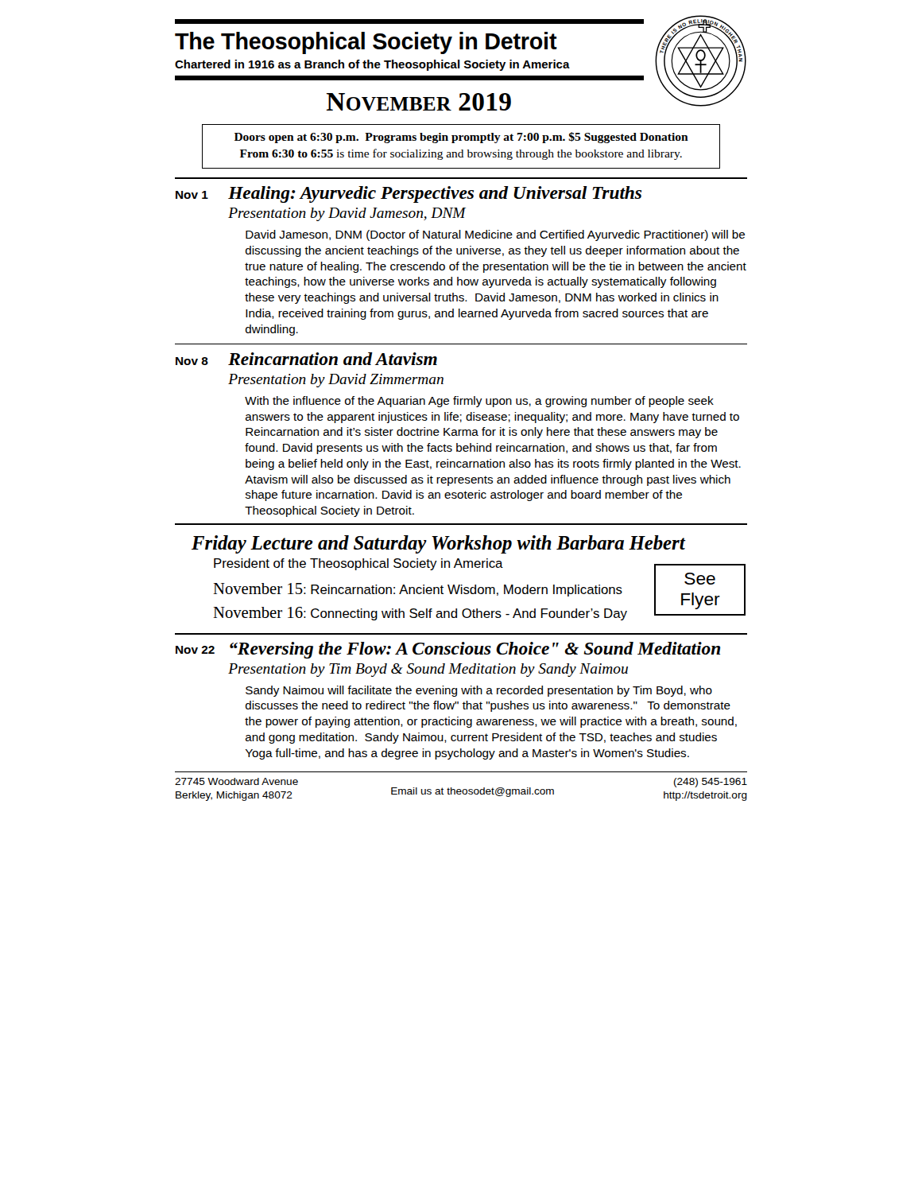THERE IS NO RELIGION HIGHER THAN TRUTH
The Theosophical Society in Detroit
Chartered in 1916 as a Branch of the Theosophical Society in America
NOVEMBER 2019
Doors open at 6:30 p.m. Programs begin promptly at 7:00 p.m. $5 Suggested Donation
From 6:30 to 6:55 is time for socializing and browsing through the bookstore and library.
Nov 1
Healing: Ayurvedic Perspectives and Universal Truths
Presentation by David Jameson, DNM
David Jameson, DNM (Doctor of Natural Medicine and Certified Ayurvedic Practitioner) will be discussing the ancient teachings of the universe, as they tell us deeper information about the true nature of healing. The crescendo of the presentation will be the tie in between the ancient teachings, how the universe works and how ayurveda is actually systematically following these very teachings and universal truths. David Jameson, DNM has worked in clinics in India, received training from gurus, and learned Ayurveda from sacred sources that are dwindling.
Nov 8
Reincarnation and Atavism
Presentation by David Zimmerman
With the influence of the Aquarian Age firmly upon us, a growing number of people seek answers to the apparent injustices in life; disease; inequality; and more. Many have turned to Reincarnation and it’s sister doctrine Karma for it is only here that these answers may be found. David presents us with the facts behind reincarnation, and shows us that, far from being a belief held only in the East, reincarnation also has its roots firmly planted in the West. Atavism will also be discussed as it represents an added influence through past lives which shape future incarnation. David is an esoteric astrologer and board member of the Theosophical Society in Detroit.
See
Flyer
Friday Lecture and Saturday Workshop with Barbara Hebert
President of the Theosophical Society in America
November 15: Reincarnation: Ancient Wisdom, Modern Implications
November 16: Connecting with Self and Others - And Founder’s Day
Nov 22
“Reversing the Flow: A Conscious Choice" & Sound Meditation
Presentation by Tim Boyd & Sound Meditation by Sandy Naimou
Sandy Naimou will facilitate the evening with a recorded presentation by Tim Boyd, who discusses the need to redirect "the flow" that "pushes us into awareness." To demonstrate the power of paying attention, or practicing awareness, we will practice with a breath, sound, and gong meditation. Sandy Naimou, current President of the TSD, teaches and studies Yoga full-time, and has a degree in psychology and a Master's in Women's Studies.
27745 Woodward Avenue
Berkley, Michigan 48072
Email us at theosodet@gmail.com
(248) 545-1961
http://tsdetroit.org